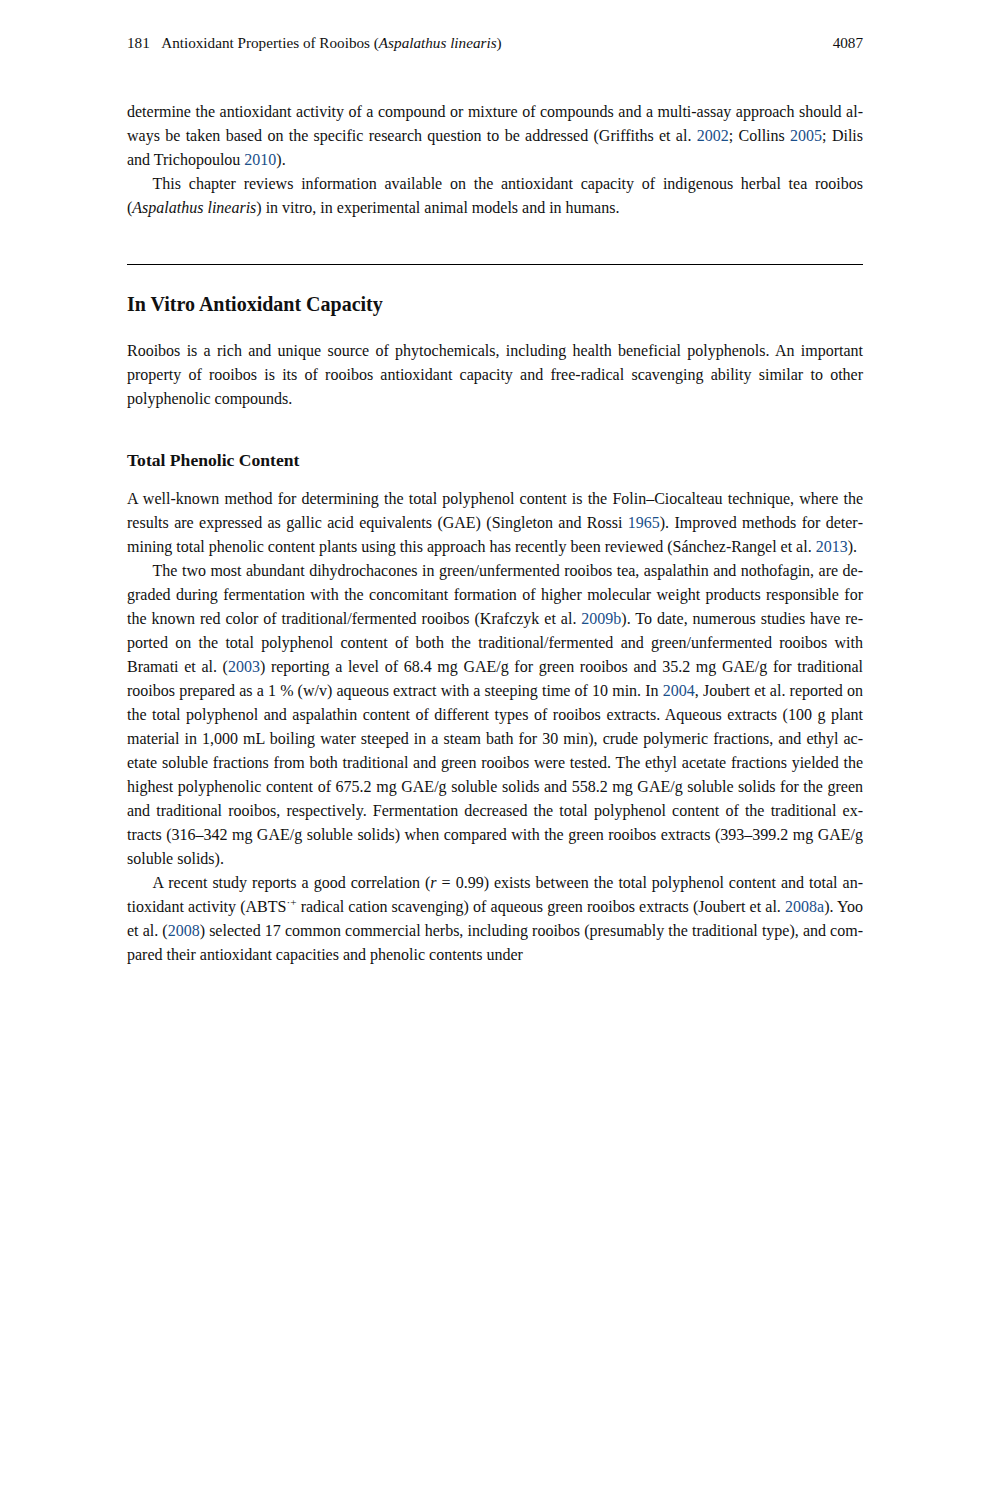181 Antioxidant Properties of Rooibos (Aspalathus linearis) 4087
determine the antioxidant activity of a compound or mixture of compounds and a multi-assay approach should always be taken based on the specific research question to be addressed (Griffiths et al. 2002; Collins 2005; Dilis and Trichopoulou 2010).
This chapter reviews information available on the antioxidant capacity of indigenous herbal tea rooibos (Aspalathus linearis) in vitro, in experimental animal models and in humans.
In Vitro Antioxidant Capacity
Rooibos is a rich and unique source of phytochemicals, including health beneficial polyphenols. An important property of rooibos is its of rooibos antioxidant capacity and free-radical scavenging ability similar to other polyphenolic compounds.
Total Phenolic Content
A well-known method for determining the total polyphenol content is the Folin–Ciocalteau technique, where the results are expressed as gallic acid equivalents (GAE) (Singleton and Rossi 1965). Improved methods for determining total phenolic content plants using this approach has recently been reviewed (Sánchez-Rangel et al. 2013).
The two most abundant dihydrochacones in green/unfermented rooibos tea, aspalathin and nothofagin, are degraded during fermentation with the concomitant formation of higher molecular weight products responsible for the known red color of traditional/fermented rooibos (Krafczyk et al. 2009b). To date, numerous studies have reported on the total polyphenol content of both the traditional/fermented and green/unfermented rooibos with Bramati et al. (2003) reporting a level of 68.4 mg GAE/g for green rooibos and 35.2 mg GAE/g for traditional rooibos prepared as a 1 % (w/v) aqueous extract with a steeping time of 10 min. In 2004, Joubert et al. reported on the total polyphenol and aspalathin content of different types of rooibos extracts. Aqueous extracts (100 g plant material in 1,000 mL boiling water steeped in a steam bath for 30 min), crude polymeric fractions, and ethyl acetate soluble fractions from both traditional and green rooibos were tested. The ethyl acetate fractions yielded the highest polyphenolic content of 675.2 mg GAE/g soluble solids and 558.2 mg GAE/g soluble solids for the green and traditional rooibos, respectively. Fermentation decreased the total polyphenol content of the traditional extracts (316–342 mg GAE/g soluble solids) when compared with the green rooibos extracts (393–399.2 mg GAE/g soluble solids).
A recent study reports a good correlation (r = 0.99) exists between the total polyphenol content and total antioxidant activity (ABTS·+ radical cation scavenging) of aqueous green rooibos extracts (Joubert et al. 2008a). Yoo et al. (2008) selected 17 common commercial herbs, including rooibos (presumably the traditional type), and compared their antioxidant capacities and phenolic contents under